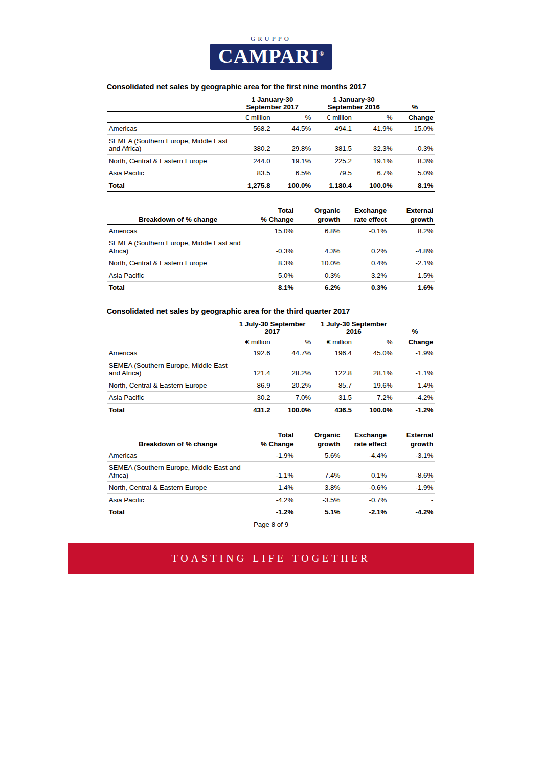GRUPPO
CAMPARI®
Consolidated net sales by geographic area for the first nine months 2017
| | 1 January-30 September 2017 | 1 January-30 September 2016 | % |
| --- | --- | --- | --- |
| | € million | % | € million | % | Change |
| Americas | 568.2 | 44.5% | 494.1 | 41.9% | 15.0% |
| SEMEA (Southern Europe, Middle East and Africa) | 380.2 | 29.8% | 381.5 | 32.3% | -0.3% |
| North, Central & Eastern Europe | 244.0 | 19.1% | 225.2 | 19.1% | 8.3% |
| Asia Pacific | 83.5 | 6.5% | 79.5 | 6.7% | 5.0% |
| Total | 1,275.8 | 100.0% | 1.180.4 | 100.0% | 8.1% |
| | Total | Organic | Exchange | External |
| --- | --- | --- | --- | --- |
| Breakdown of % change | % Change | growth | rate effect | growth |
| Americas | 15.0% | 6.8% | -0.1% | 8.2% |
| SEMEA (Southern Europe, Middle East and Africa) | -0.3% | 4.3% | 0.2% | -4.8% |
| North, Central & Eastern Europe | 8.3% | 10.0% | 0.4% | -2.1% |
| Asia Pacific | 5.0% | 0.3% | 3.2% | 1.5% |
| Total | 8.1% | 6.2% | 0.3% | 1.6% |
Consolidated net sales by geographic area for the third quarter 2017
| | 1 July-30 September 2017 | 1 July-30 September 2016 | % |
| --- | --- | --- | --- |
| | € million | % | € million | % | Change |
| Americas | 192.6 | 44.7% | 196.4 | 45.0% | -1.9% |
| SEMEA (Southern Europe, Middle East and Africa) | 121.4 | 28.2% | 122.8 | 28.1% | -1.1% |
| North, Central & Eastern Europe | 86.9 | 20.2% | 85.7 | 19.6% | 1.4% |
| Asia Pacific | 30.2 | 7.0% | 31.5 | 7.2% | -4.2% |
| Total | 431.2 | 100.0% | 436.5 | 100.0% | -1.2% |
| | Total | Organic | Exchange | External |
| --- | --- | --- | --- | --- |
| Breakdown of % change | % Change | growth | rate effect | growth |
| Americas | -1.9% | 5.6% | -4.4% | -3.1% |
| SEMEA (Southern Europe, Middle East and Africa) | -1.1% | 7.4% | 0.1% | -8.6% |
| North, Central & Eastern Europe | 1.4% | 3.8% | -0.6% | -1.9% |
| Asia Pacific | -4.2% | -3.5% | -0.7% | - |
| Total | -1.2% | 5.1% | -2.1% | -4.2% |
Page 8 of 9
TOASTING LIFE TOGETHER